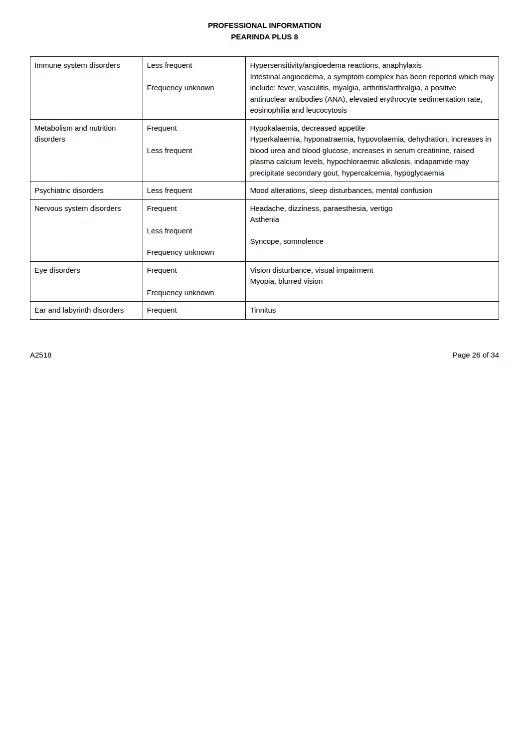PROFESSIONAL INFORMATION
PEARINDA PLUS 8
| Immune system disorders | Less frequent Frequency unknown | Hypersensitivity/angioedema reactions, anaphylaxis Intestinal angioedema, a symptom complex has been reported which may include: fever, vasculitis, myalgia, arthritis/arthralgia, a positive antinuclear antibodies (ANA), elevated erythrocyte sedimentation rate, eosinophilia and leucocytosis |
| Metabolism and nutrition disorders | Frequent Less frequent | Hypokalaemia, decreased appetite Hyperkalaemia, hyponatraemia, hypovolaemia, dehydration, increases in blood urea and blood glucose, increases in serum creatinine, raised plasma calcium levels, hypochloraemic alkalosis, indapamide may precipitate secondary gout, hypercalcemia, hypoglycaemia |
| Psychiatric disorders | Less frequent | Mood alterations, sleep disturbances, mental confusion |
| Nervous system disorders | Frequent Less frequent Frequency unknown | Headache, dizziness, paraesthesia, vertigo Asthenia Syncope, somnolence |
| Eye disorders | Frequent Frequency unknown | Vision disturbance, visual impairment Myopia, blurred vision |
| Ear and labyrinth disorders | Frequent | Tinnitus |
A2518 Page 26 of 34